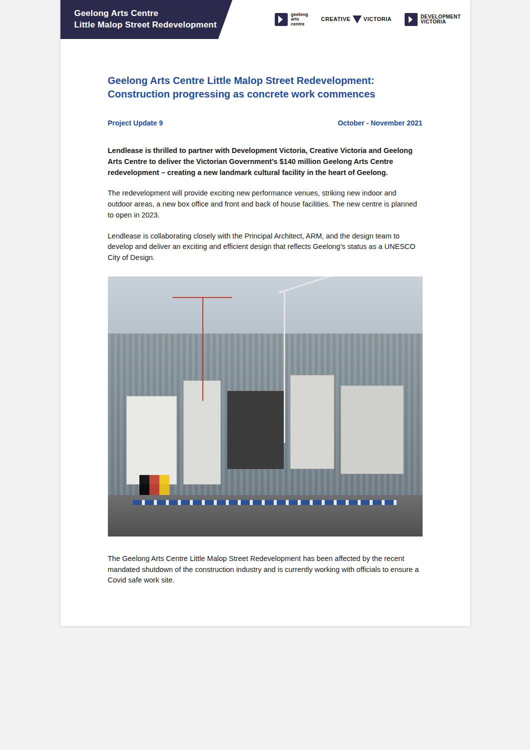Geelong Arts Centre Little Malop Street Redevelopment
geelong
arts
centre
CREATIVE
VICTORIA
DEVELOPMENT
VICTORIA
Geelong Arts Centre Little Malop Street Redevelopment: Construction progressing as concrete work commences
Project Update 9
October - November 2021
Lendlease is thrilled to partner with Development Victoria, Creative Victoria and Geelong Arts Centre to deliver the Victorian Government’s $140 million Geelong Arts Centre redevelopment – creating a new landmark cultural facility in the heart of Geelong.
The redevelopment will provide exciting new performance venues, striking new indoor and outdoor areas, a new box office and front and back of house facilities. The new centre is planned to open in 2023.
Lendlease is collaborating closely with the Principal Architect, ARM, and the design team to develop and deliver an exciting and efficient design that reflects Geelong’s status as a UNESCO City of Design.
The Geelong Arts Centre Little Malop Street Redevelopment has been affected by the recent mandated shutdown of the construction industry and is currently working with officials to ensure a Covid safe work site.